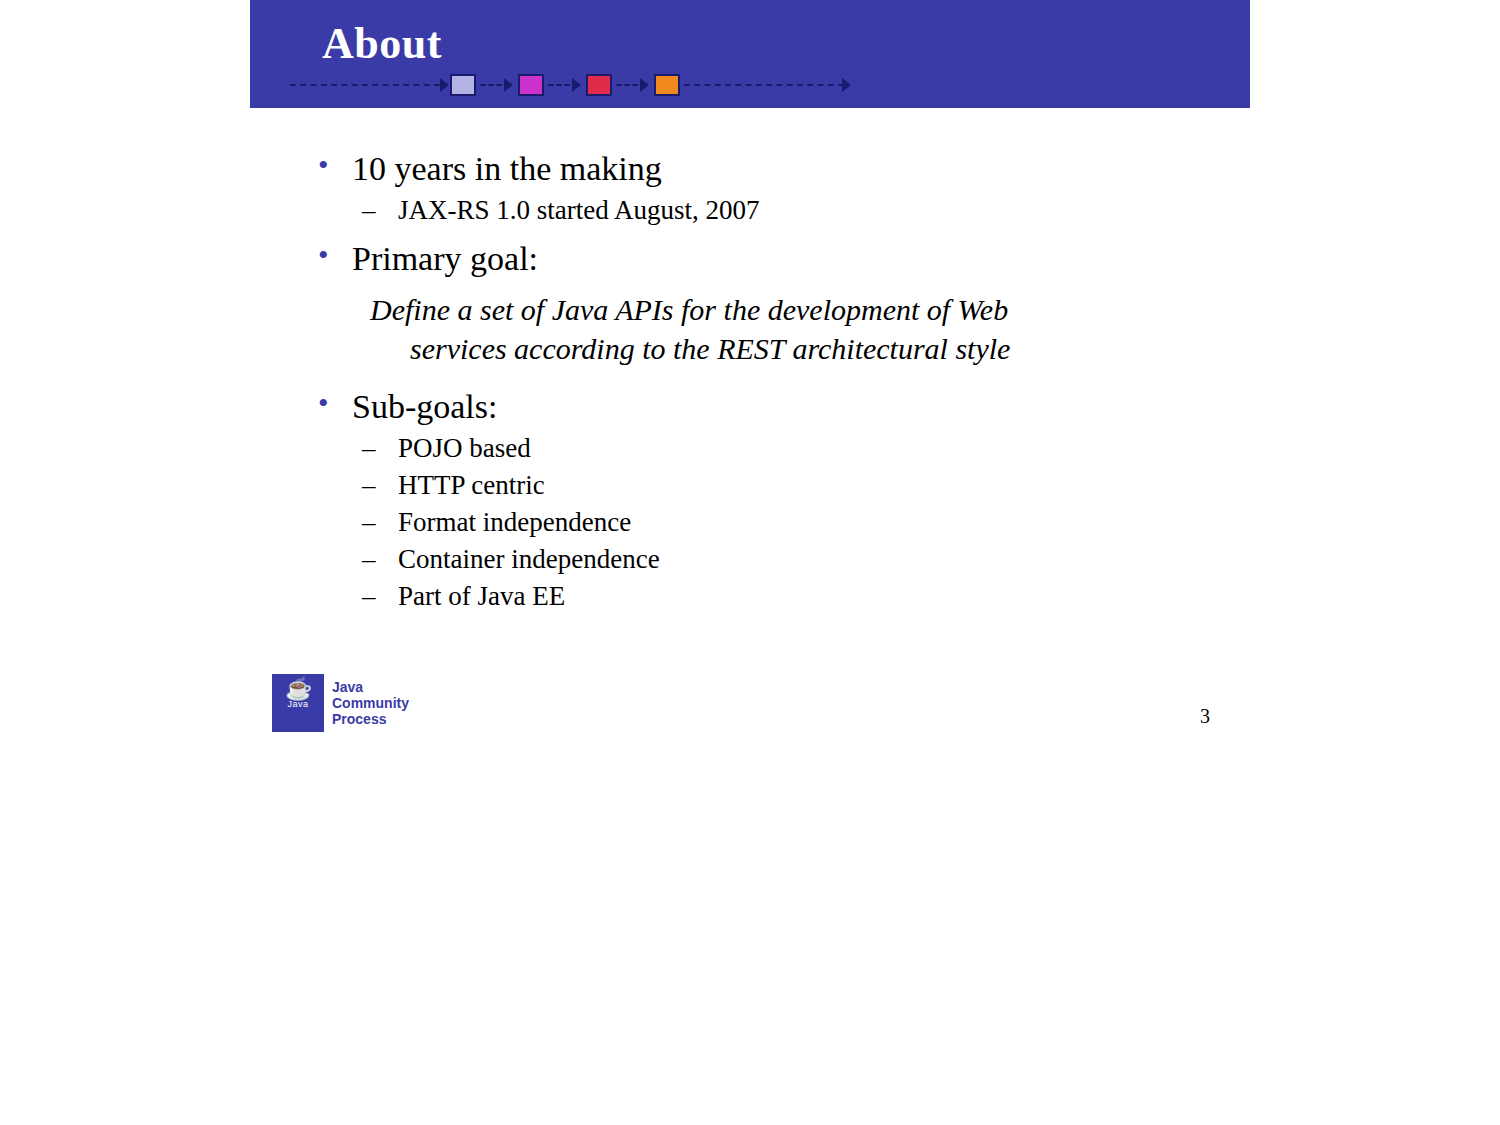About
10 years in the making
JAX-RS 1.0 started August, 2007
Primary goal:
Define a set of Java APIs for the development of Web services according to the REST architectural style
Sub-goals:
POJO based
HTTP centric
Format independence
Container independence
Part of Java EE
☕ Java
Java
Community
Process
3